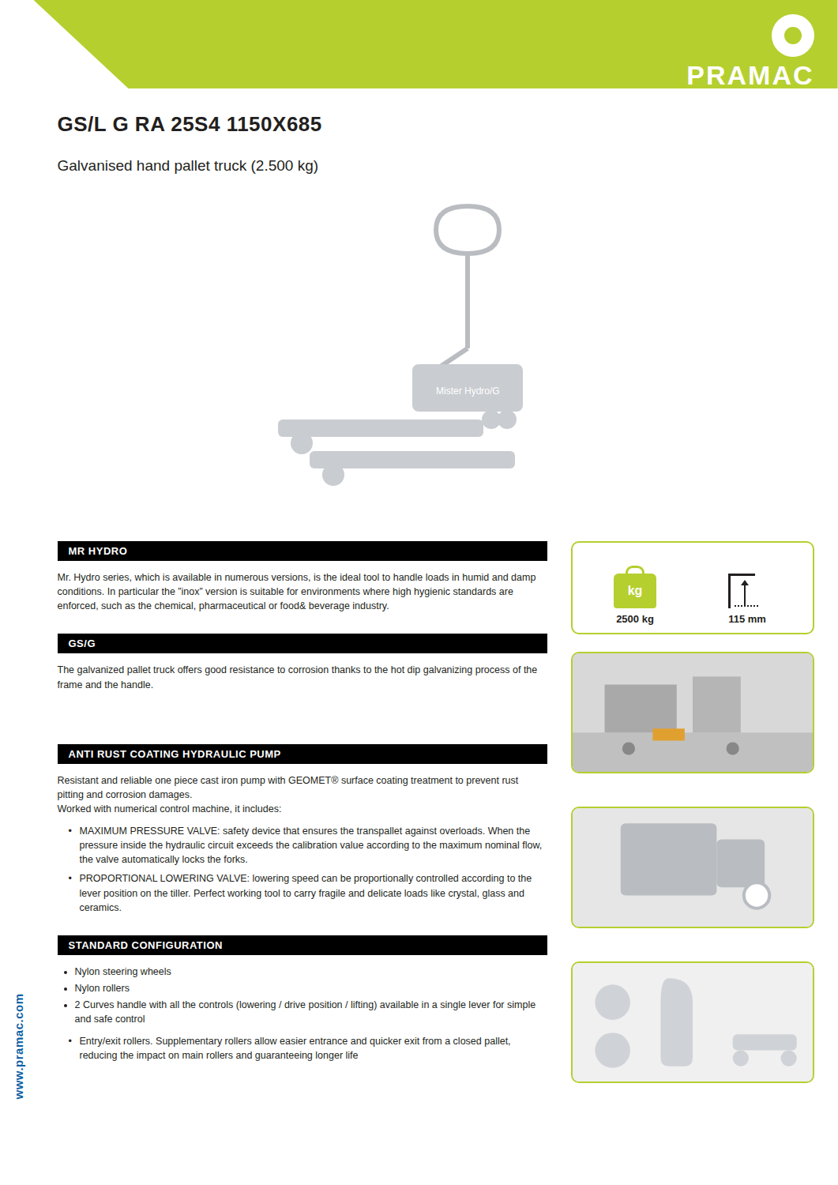www.pramac.com
PRAMAC
GS/L G RA 25S4 1150X685
Galvanised hand pallet truck (2.500 kg)
MR HYDRO
Mr. Hydro series, which is available in numerous versions, is the ideal tool to handle loads in humid and damp conditions. In particular the ”inox” version is suitable for environments where high hygienic standards are enforced, such as the chemical, pharmaceutical or food& beverage industry.
GS/G
The galvanized pallet truck offers good resistance to corrosion thanks to the hot dip galvanizing process of the frame and the handle.
ANTI RUST COATING HYDRAULIC PUMP
Resistant and reliable one piece cast iron pump with GEOMET® surface coating treatment to prevent rust pitting and corrosion damages.
Worked with numerical control machine, it includes:
MAXIMUM PRESSURE VALVE: safety device that ensures the transpallet against overloads. When the pressure inside the hydraulic circuit exceeds the calibration value according to the maximum nominal flow, the valve automatically locks the forks.
PROPORTIONAL LOWERING VALVE: lowering speed can be proportionally controlled according to the lever position on the tiller. Perfect working tool to carry fragile and delicate loads like crystal, glass and ceramics.
STANDARD CONFIGURATION
Nylon steering wheels
Nylon rollers
2 Curves handle with all the controls (lowering / drive position / lifting) available in a single lever for simple and safe control
Entry/exit rollers. Supplementary rollers allow easier entrance and quicker exit from a closed pallet, reducing the impact on main rollers and guaranteeing longer life
kg 2500 kg
115 mm